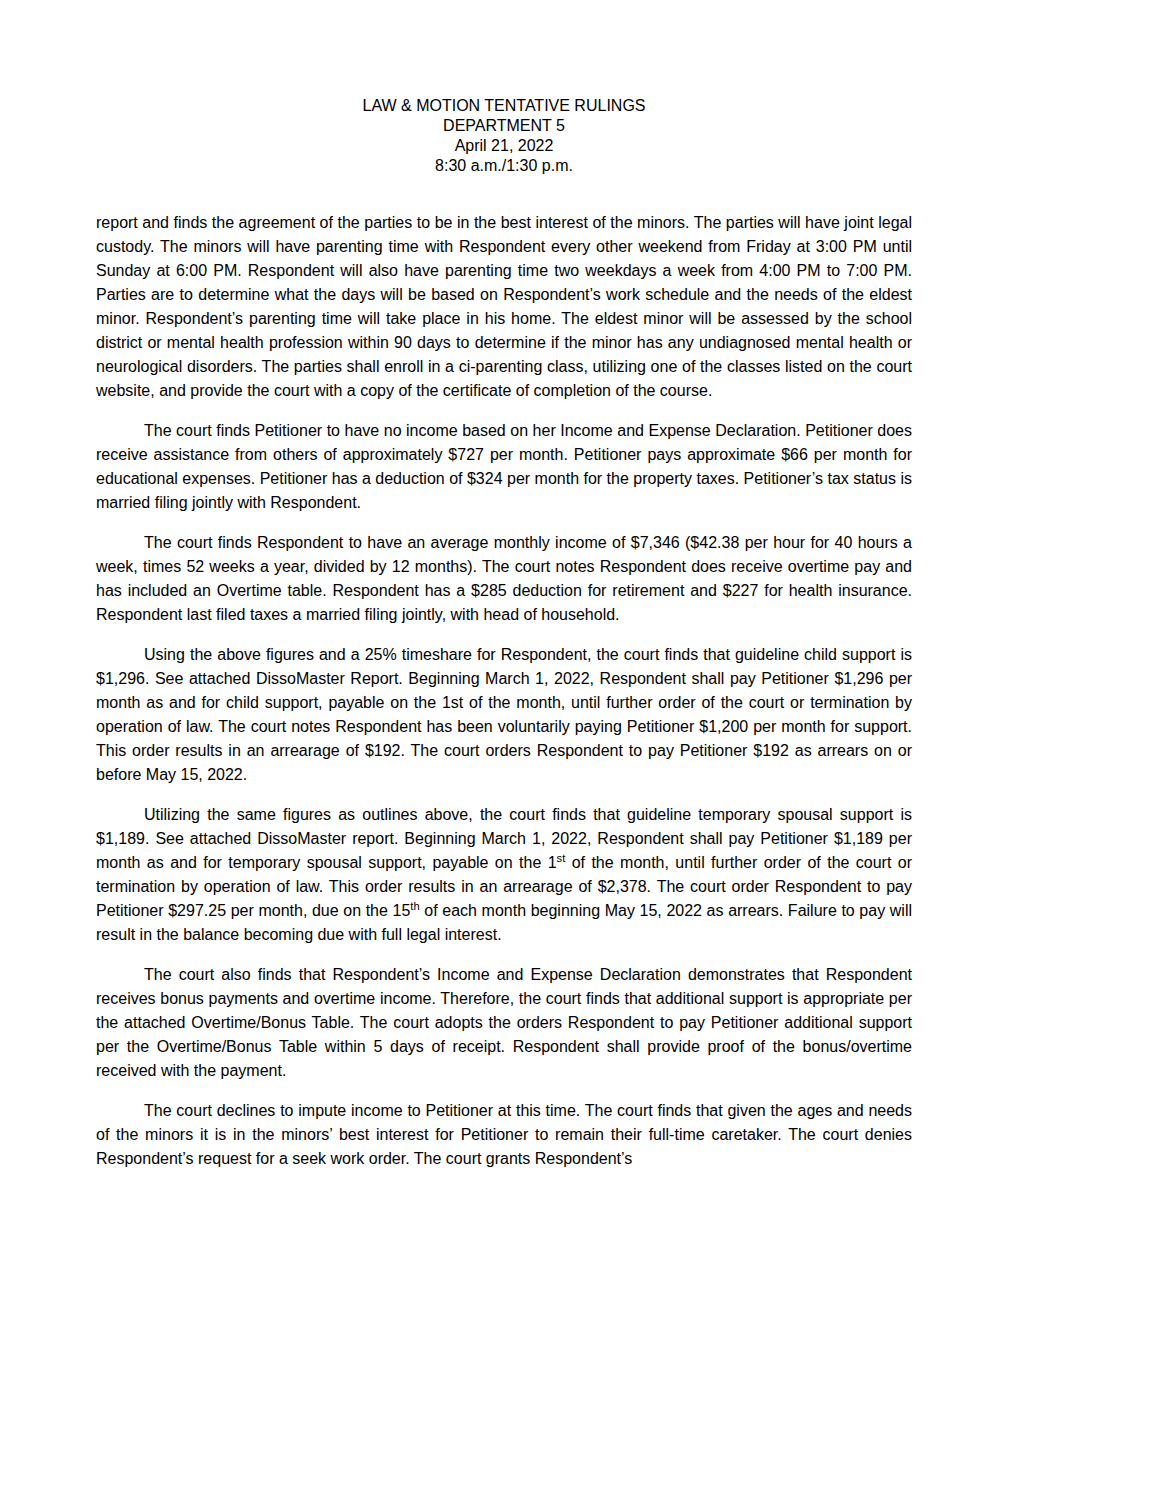LAW & MOTION TENTATIVE RULINGS
DEPARTMENT 5
April 21, 2022
8:30 a.m./1:30 p.m.
report and finds the agreement of the parties to be in the best interest of the minors. The parties will have joint legal custody. The minors will have parenting time with Respondent every other weekend from Friday at 3:00 PM until Sunday at 6:00 PM. Respondent will also have parenting time two weekdays a week from 4:00 PM to 7:00 PM. Parties are to determine what the days will be based on Respondent’s work schedule and the needs of the eldest minor. Respondent’s parenting time will take place in his home. The eldest minor will be assessed by the school district or mental health profession within 90 days to determine if the minor has any undiagnosed mental health or neurological disorders. The parties shall enroll in a ci-parenting class, utilizing one of the classes listed on the court website, and provide the court with a copy of the certificate of completion of the course.
The court finds Petitioner to have no income based on her Income and Expense Declaration. Petitioner does receive assistance from others of approximately $727 per month. Petitioner pays approximate $66 per month for educational expenses. Petitioner has a deduction of $324 per month for the property taxes. Petitioner’s tax status is married filing jointly with Respondent.
The court finds Respondent to have an average monthly income of $7,346 ($42.38 per hour for 40 hours a week, times 52 weeks a year, divided by 12 months). The court notes Respondent does receive overtime pay and has included an Overtime table. Respondent has a $285 deduction for retirement and $227 for health insurance. Respondent last filed taxes a married filing jointly, with head of household.
Using the above figures and a 25% timeshare for Respondent, the court finds that guideline child support is $1,296. See attached DissoMaster Report. Beginning March 1, 2022, Respondent shall pay Petitioner $1,296 per month as and for child support, payable on the 1st of the month, until further order of the court or termination by operation of law. The court notes Respondent has been voluntarily paying Petitioner $1,200 per month for support. This order results in an arrearage of $192. The court orders Respondent to pay Petitioner $192 as arrears on or before May 15, 2022.
Utilizing the same figures as outlines above, the court finds that guideline temporary spousal support is $1,189. See attached DissoMaster report. Beginning March 1, 2022, Respondent shall pay Petitioner $1,189 per month as and for temporary spousal support, payable on the 1st of the month, until further order of the court or termination by operation of law. This order results in an arrearage of $2,378. The court order Respondent to pay Petitioner $297.25 per month, due on the 15th of each month beginning May 15, 2022 as arrears. Failure to pay will result in the balance becoming due with full legal interest.
The court also finds that Respondent’s Income and Expense Declaration demonstrates that Respondent receives bonus payments and overtime income. Therefore, the court finds that additional support is appropriate per the attached Overtime/Bonus Table. The court adopts the orders Respondent to pay Petitioner additional support per the Overtime/Bonus Table within 5 days of receipt. Respondent shall provide proof of the bonus/overtime received with the payment.
The court declines to impute income to Petitioner at this time. The court finds that given the ages and needs of the minors it is in the minors’ best interest for Petitioner to remain their full-time caretaker. The court denies Respondent’s request for a seek work order. The court grants Respondent’s